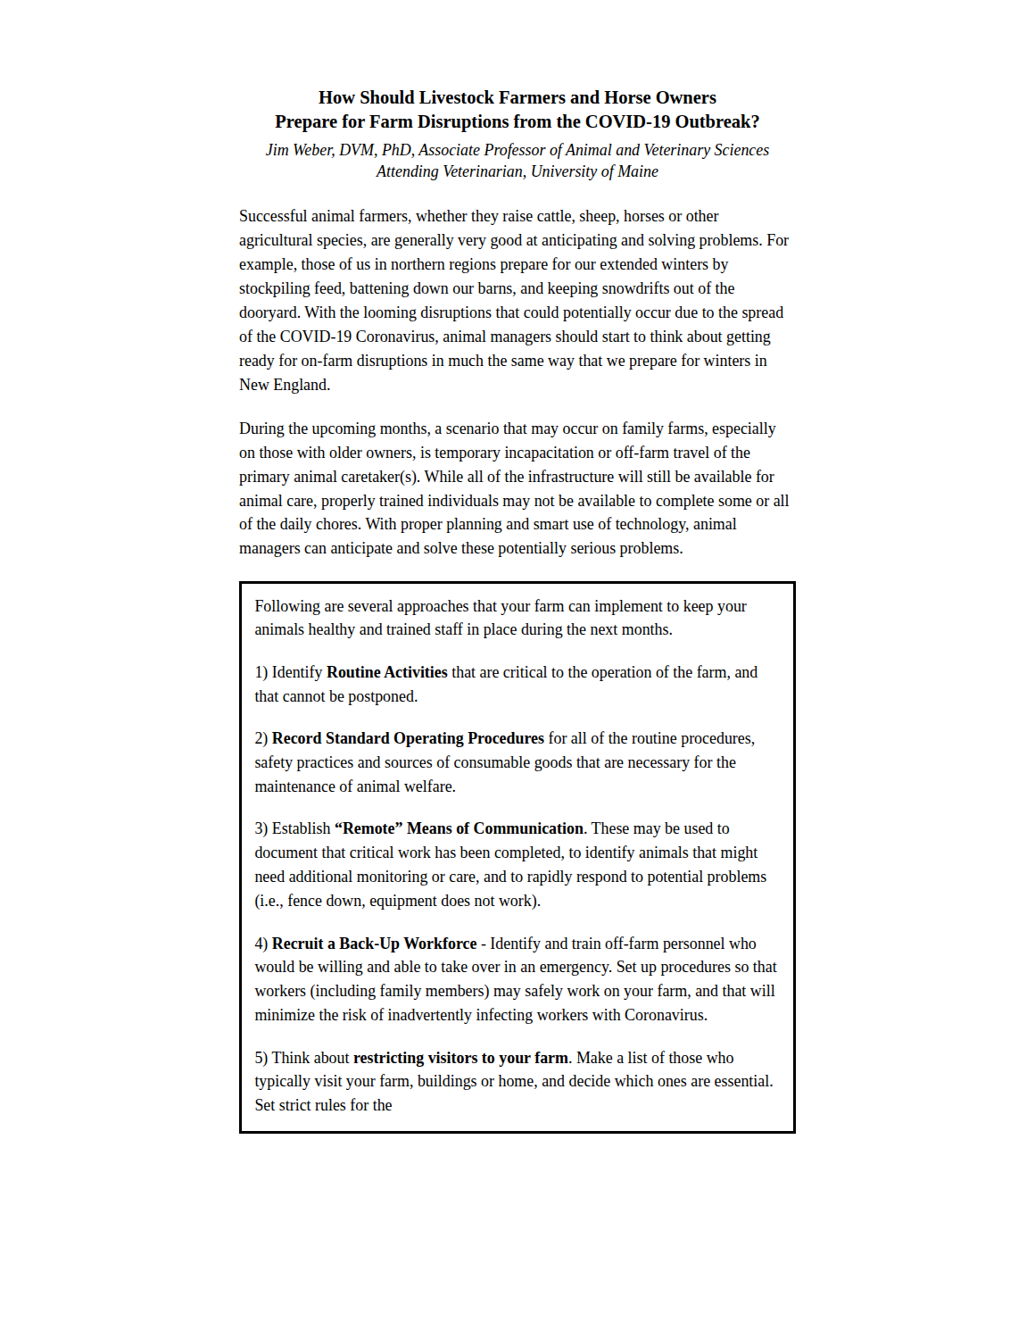How Should Livestock Farmers and Horse Owners
Prepare for Farm Disruptions from the COVID-19 Outbreak?
Jim Weber, DVM, PhD, Associate Professor of Animal and Veterinary Sciences Attending Veterinarian, University of Maine
Successful animal farmers, whether they raise cattle, sheep, horses or other agricultural species, are generally very good at anticipating and solving problems. For example, those of us in northern regions prepare for our extended winters by stockpiling feed, battening down our barns, and keeping snowdrifts out of the dooryard. With the looming disruptions that could potentially occur due to the spread of the COVID-19 Coronavirus, animal managers should start to think about getting ready for on-farm disruptions in much the same way that we prepare for winters in New England.
During the upcoming months, a scenario that may occur on family farms, especially on those with older owners, is temporary incapacitation or off-farm travel of the primary animal caretaker(s). While all of the infrastructure will still be available for animal care, properly trained individuals may not be available to complete some or all of the daily chores. With proper planning and smart use of technology, animal managers can anticipate and solve these potentially serious problems.
Following are several approaches that your farm can implement to keep your animals healthy and trained staff in place during the next months.
1) Identify Routine Activities that are critical to the operation of the farm, and that cannot be postponed.
2) Record Standard Operating Procedures for all of the routine procedures, safety practices and sources of consumable goods that are necessary for the maintenance of animal welfare.
3) Establish “Remote” Means of Communication. These may be used to document that critical work has been completed, to identify animals that might need additional monitoring or care, and to rapidly respond to potential problems (i.e., fence down, equipment does not work).
4) Recruit a Back-Up Workforce - Identify and train off-farm personnel who would be willing and able to take over in an emergency. Set up procedures so that workers (including family members) may safely work on your farm, and that will minimize the risk of inadvertently infecting workers with Coronavirus.
5) Think about restricting visitors to your farm. Make a list of those who typically visit your farm, buildings or home, and decide which ones are essential. Set strict rules for the